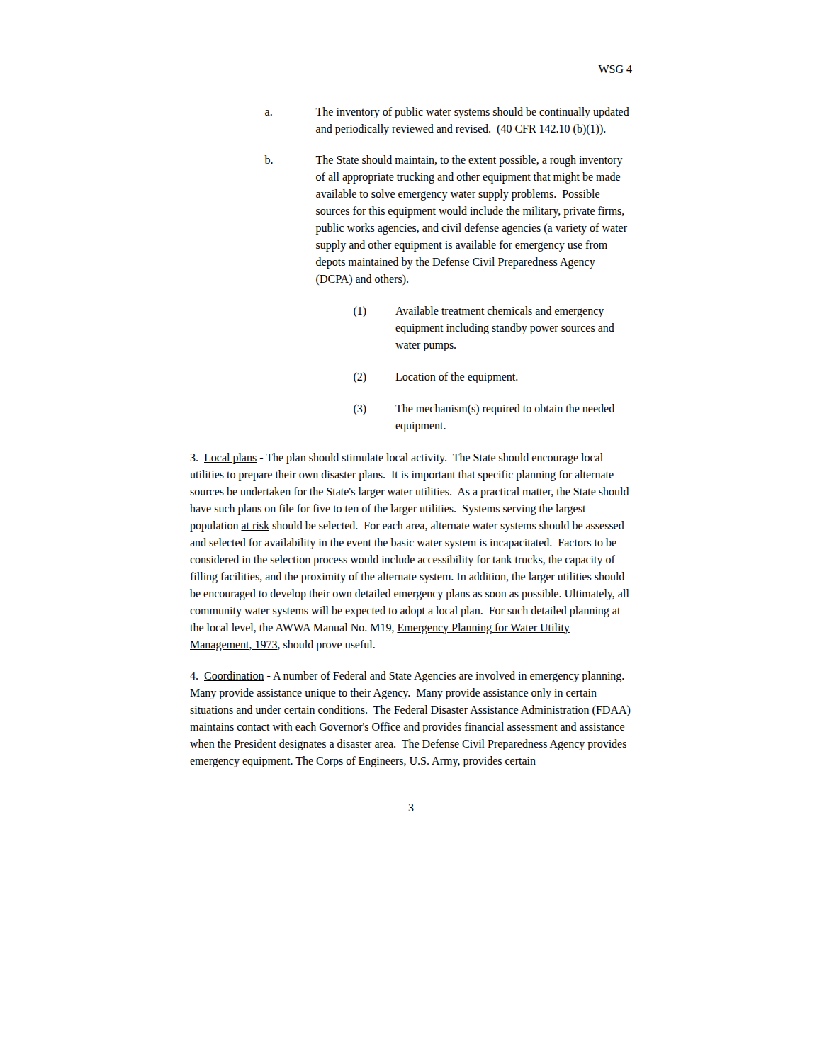WSG 4
| a. | The inventory of public water systems should be continually updated and periodically reviewed and revised. (40 CFR 142.10 (b)(1)). |
| b. | The State should maintain, to the extent possible, a rough inventory of all appropriate trucking and other equipment that might be made available to solve emergency water supply problems. Possible sources for this equipment would include the military, private firms, public works agencies, and civil defense agencies (a variety of water supply and other equipment is available for emergency use from depots maintained by the Defense Civil Preparedness Agency (DCPA) and others). / (1) / Available treatment chemicals and emergency equipment including standby power sources and water pumps. / / (2) / Location of the equipment. / / (3) / The mechanism(s) required to obtain the needed equipment. / |
3. Local plans - The plan should stimulate local activity. The State should encourage local utilities to prepare their own disaster plans. It is important that specific planning for alternate sources be undertaken for the State's larger water utilities. As a practical matter, the State should have such plans on file for five to ten of the larger utilities. Systems serving the largest population at risk should be selected. For each area, alternate water systems should be assessed and selected for availability in the event the basic water system is incapacitated. Factors to be considered in the selection process would include accessibility for tank trucks, the capacity of filling facilities, and the proximity of the alternate system. In addition, the larger utilities should be encouraged to develop their own detailed emergency plans as soon as possible. Ultimately, all community water systems will be expected to adopt a local plan. For such detailed planning at the local level, the AWWA Manual No. M19, Emergency Planning for Water Utility Management, 1973, should prove useful.
4. Coordination - A number of Federal and State Agencies are involved in emergency planning. Many provide assistance unique to their Agency. Many provide assistance only in certain situations and under certain conditions. The Federal Disaster Assistance Administration (FDAA) maintains contact with each Governor's Office and provides financial assessment and assistance when the President designates a disaster area. The Defense Civil Preparedness Agency provides emergency equipment. The Corps of Engineers, U.S. Army, provides certain
3